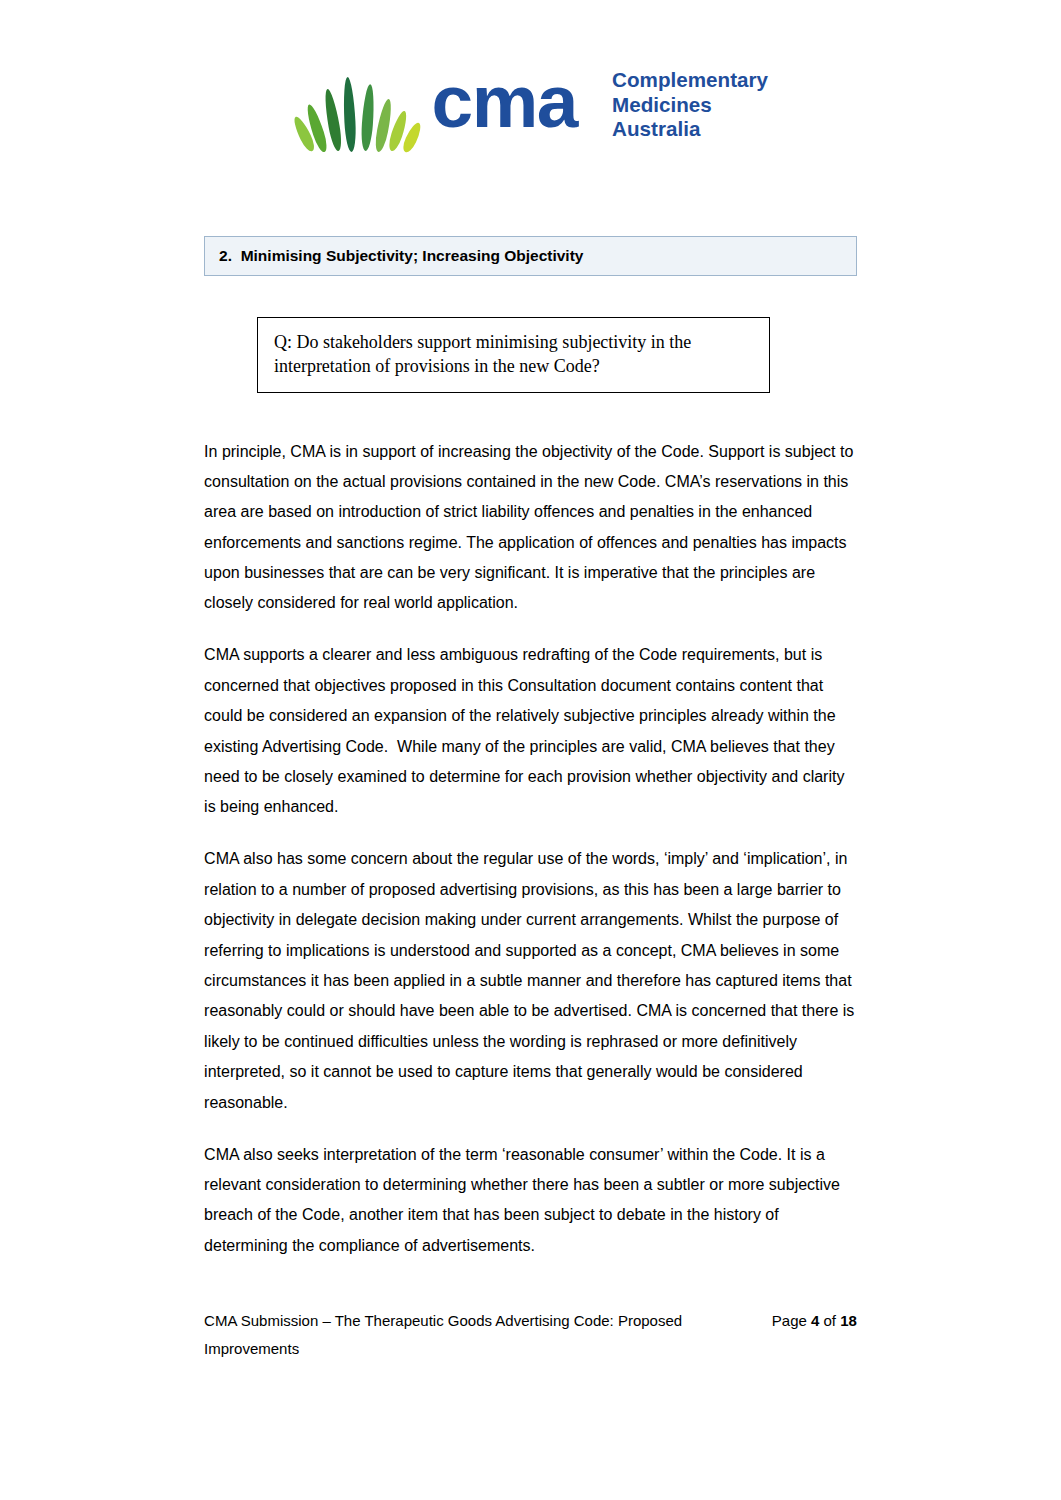cma
Complementary
Medicines
Australia
2. Minimising Subjectivity; Increasing Objectivity
Q: Do stakeholders support minimising subjectivity in the interpretation of provisions in the new Code?
In principle, CMA is in support of increasing the objectivity of the Code. Support is subject to consultation on the actual provisions contained in the new Code. CMA’s reservations in this area are based on introduction of strict liability offences and penalties in the enhanced enforcements and sanctions regime. The application of offences and penalties has impacts upon businesses that are can be very significant. It is imperative that the principles are closely considered for real world application.
CMA supports a clearer and less ambiguous redrafting of the Code requirements, but is concerned that objectives proposed in this Consultation document contains content that could be considered an expansion of the relatively subjective principles already within the existing Advertising Code. While many of the principles are valid, CMA believes that they need to be closely examined to determine for each provision whether objectivity and clarity is being enhanced.
CMA also has some concern about the regular use of the words, ‘imply’ and ‘implication’, in relation to a number of proposed advertising provisions, as this has been a large barrier to objectivity in delegate decision making under current arrangements. Whilst the purpose of referring to implications is understood and supported as a concept, CMA believes in some circumstances it has been applied in a subtle manner and therefore has captured items that reasonably could or should have been able to be advertised. CMA is concerned that there is likely to be continued difficulties unless the wording is rephrased or more definitively interpreted, so it cannot be used to capture items that generally would be considered reasonable.
CMA also seeks interpretation of the term ‘reasonable consumer’ within the Code. It is a relevant consideration to determining whether there has been a subtler or more subjective breach of the Code, another item that has been subject to debate in the history of determining the compliance of advertisements.
CMA Submission – The Therapeutic Goods Advertising Code: Proposed Improvements Page 4 of 18